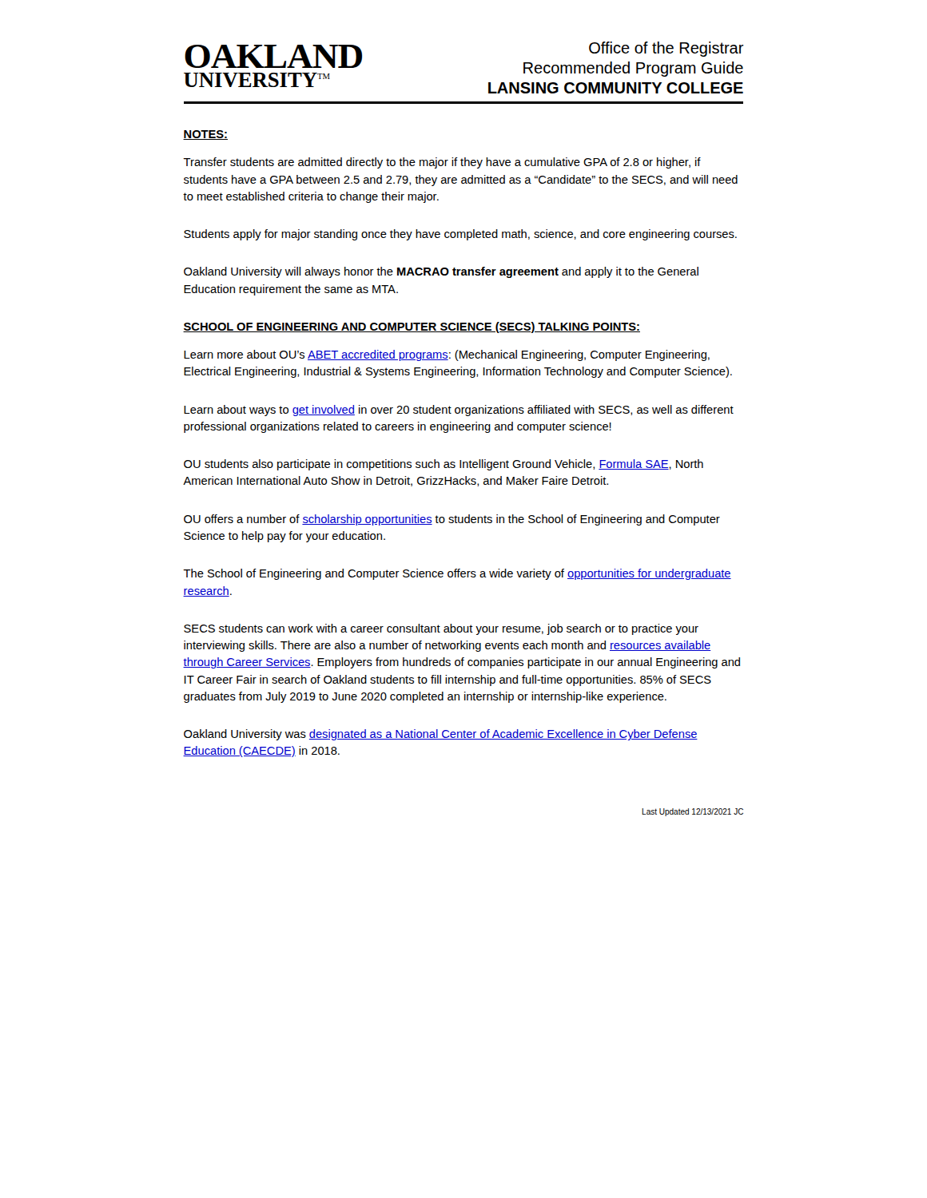OAKLAND UNIVERSITYTM
Office of the Registrar
Recommended Program Guide
LANSING COMMUNITY COLLEGE
NOTES:
Transfer students are admitted directly to the major if they have a cumulative GPA of 2.8 or higher, if students have a GPA between 2.5 and 2.79, they are admitted as a “Candidate” to the SECS, and will need to meet established criteria to change their major.
Students apply for major standing once they have completed math, science, and core engineering courses.
Oakland University will always honor the MACRAO transfer agreement and apply it to the General Education requirement the same as MTA.
SCHOOL OF ENGINEERING AND COMPUTER SCIENCE (SECS) TALKING POINTS:
Learn more about OU’s ABET accredited programs: (Mechanical Engineering, Computer Engineering, Electrical Engineering, Industrial & Systems Engineering, Information Technology and Computer Science).
Learn about ways to get involved in over 20 student organizations affiliated with SECS, as well as different professional organizations related to careers in engineering and computer science!
OU students also participate in competitions such as Intelligent Ground Vehicle, Formula SAE, North American International Auto Show in Detroit, GrizzHacks, and Maker Faire Detroit.
OU offers a number of scholarship opportunities to students in the School of Engineering and Computer Science to help pay for your education.
The School of Engineering and Computer Science offers a wide variety of opportunities for undergraduate research.
SECS students can work with a career consultant about your resume, job search or to practice your interviewing skills. There are also a number of networking events each month and resources available through Career Services. Employers from hundreds of companies participate in our annual Engineering and IT Career Fair in search of Oakland students to fill internship and full-time opportunities. 85% of SECS graduates from July 2019 to June 2020 completed an internship or internship-like experience.
Oakland University was designated as a National Center of Academic Excellence in Cyber Defense Education (CAECDE) in 2018.
Last Updated 12/13/2021 JC